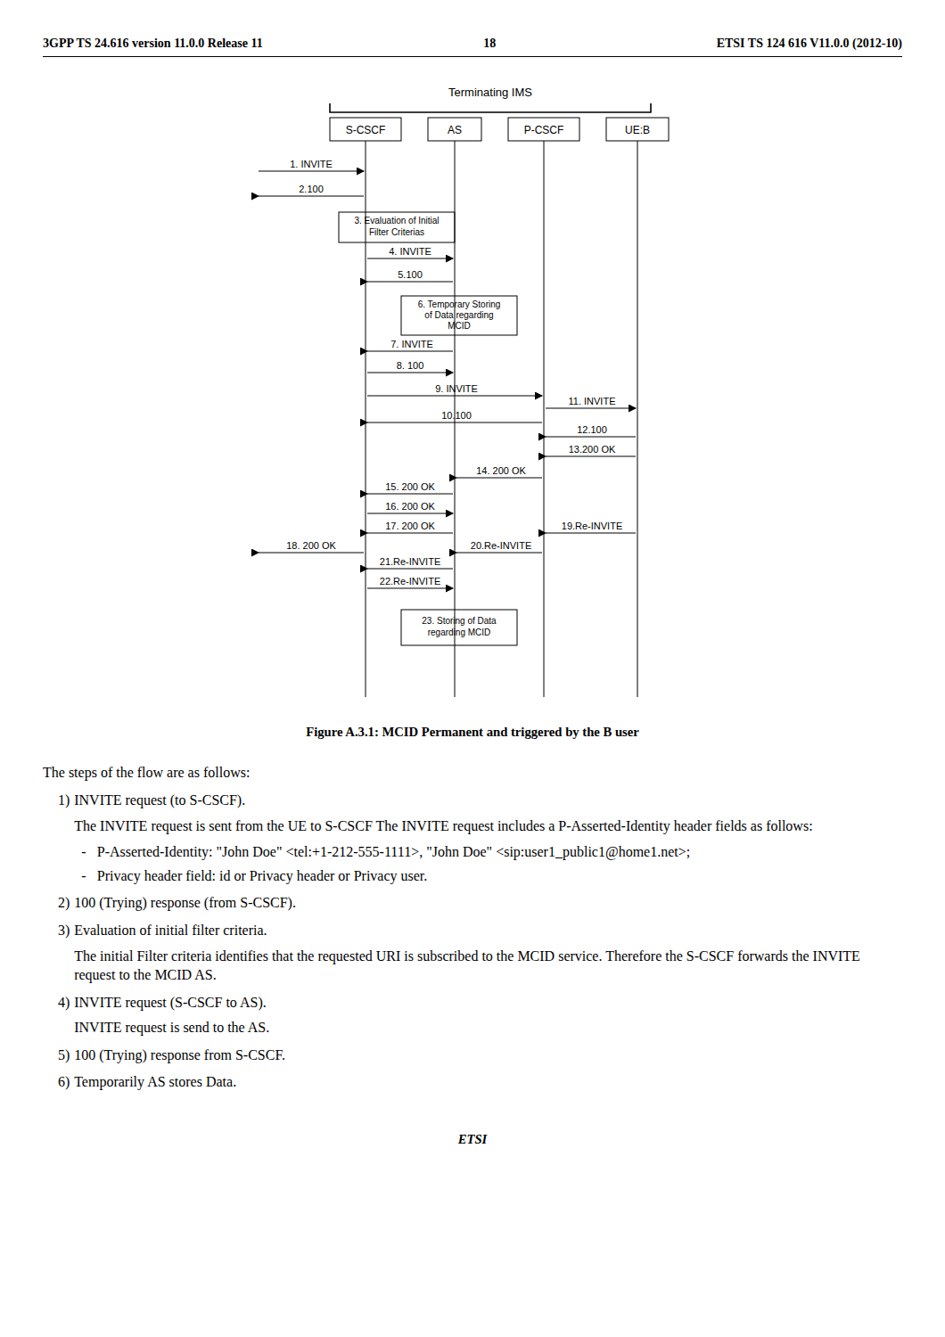3GPP TS 24.616 version 11.0.0 Release 11
18
ETSI TS 124 616 V11.0.0 (2012-10)
Terminating IMS S-CSCF AS P-CSCF UE:B 1. INVITE 2.100 3. Evaluation of Initial Filter Criterias 4. INVITE 5.100 6. Temporary Storing of Data regarding MCID 7. INVITE 8. 100 9. INVITE 11. INVITE 10.100 12.100 13.200 OK 14. 200 OK 15. 200 OK 16. 200 OK 17. 200 OK 19.Re-INVITE 18. 200 OK 20.Re-INVITE 21.Re-INVITE 22.Re-INVITE 23. Storing of Data regarding MCID
Figure A.3.1: MCID Permanent and triggered by the B user
The steps of the flow are as follows:
1) INVITE request (to S-CSCF).
The INVITE request is sent from the UE to S-CSCF The INVITE request includes a P-Asserted-Identity header fields as follows:
P-Asserted-Identity: "John Doe" <tel:+1-212-555-1111>, "John Doe" <sip:user1_public1@home1.net>;
Privacy header field: id or Privacy header or Privacy user.
2) 100 (Trying) response (from S-CSCF).
3) Evaluation of initial filter criteria.
The initial Filter criteria identifies that the requested URI is subscribed to the MCID service. Therefore the S-CSCF forwards the INVITE request to the MCID AS.
4) INVITE request (S-CSCF to AS).
INVITE request is send to the AS.
5) 100 (Trying) response from S-CSCF.
6) Temporarily AS stores Data.
ETSI